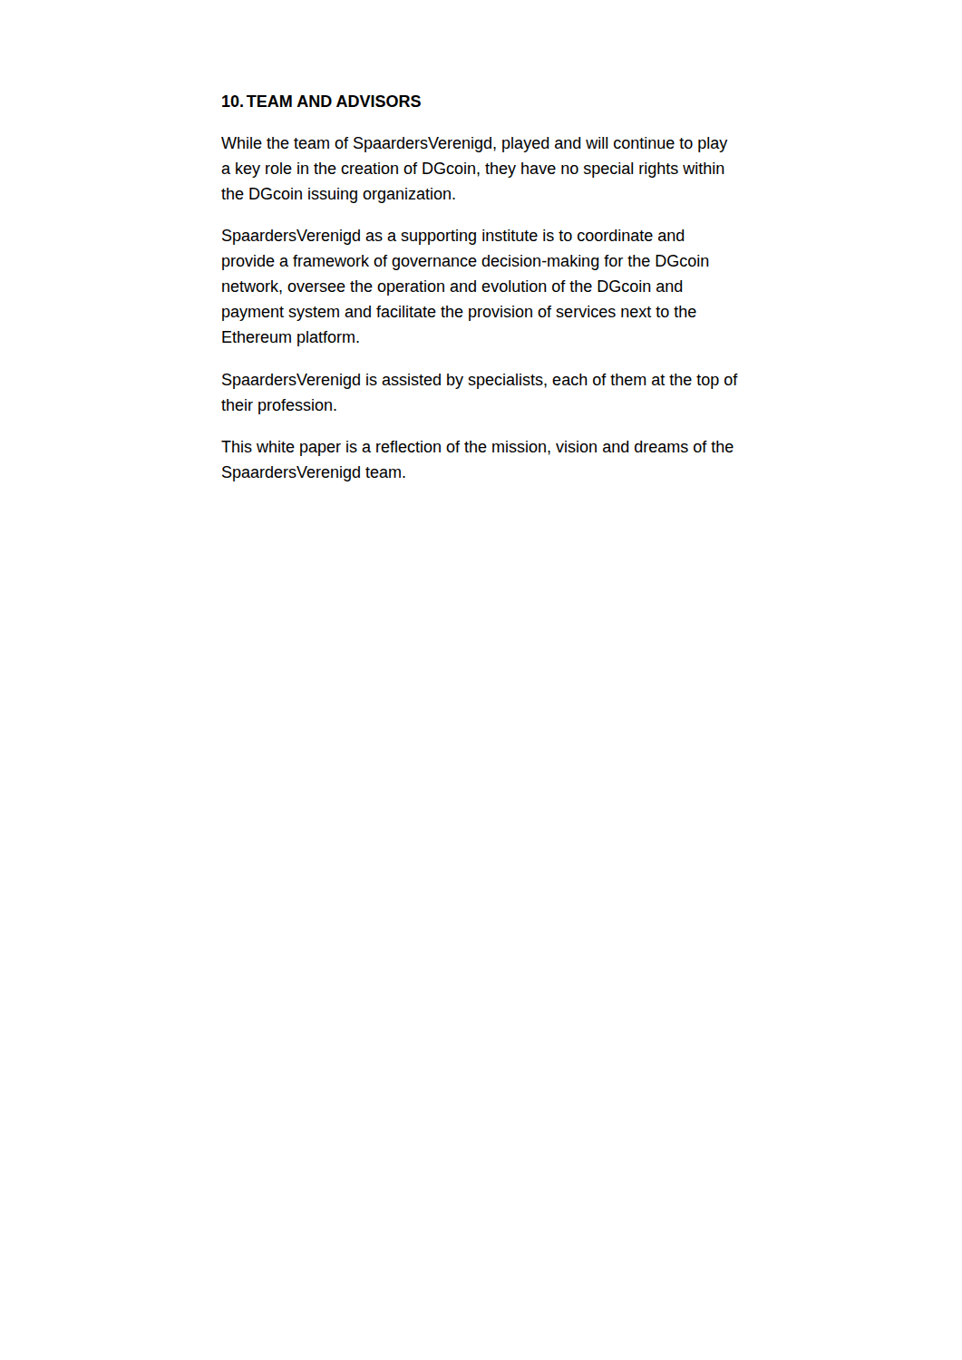10. TEAM AND ADVISORS
While the team of SpaardersVerenigd, played and will continue to play a key role in the creation of DGcoin, they have no special rights within the DGcoin issuing organization.
SpaardersVerenigd as a supporting institute is to coordinate and provide a framework of governance decision-making for the DGcoin network, oversee the operation and evolution of the DGcoin and payment system and facilitate the provision of services next to the Ethereum platform.
SpaardersVerenigd is assisted by specialists, each of them at the top of their profession.
This white paper is a reflection of the mission, vision and dreams of the SpaardersVerenigd team.